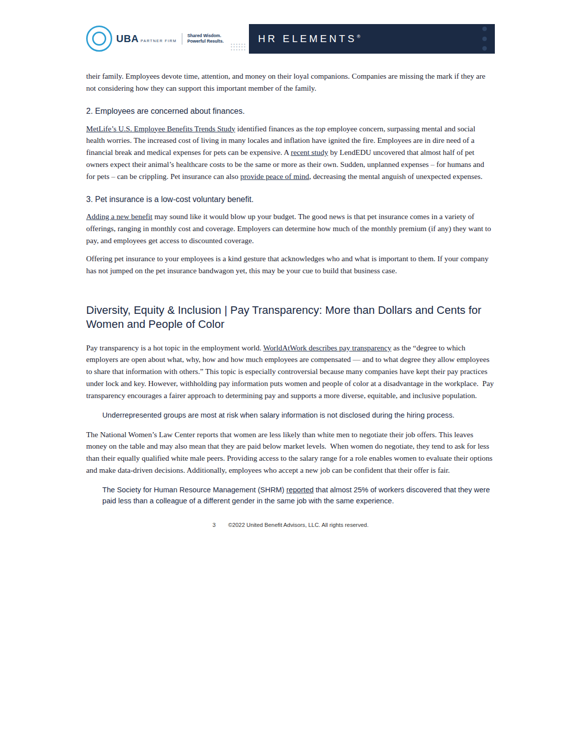UBA Partner Firm
Shared Wisdom. Powerful Results.
••••••
••••••
••••••
HR ELEMENTS®
their family. Employees devote time, attention, and money on their loyal companions. Companies are missing the mark if they are not considering how they can support this important member of the family.
2. Employees are concerned about finances.
MetLife’s U.S. Employee Benefits Trends Study identified finances as the top employee concern, surpassing mental and social health worries. The increased cost of living in many locales and inflation have ignited the fire. Employees are in dire need of a financial break and medical expenses for pets can be expensive. A recent study by LendEDU uncovered that almost half of pet owners expect their animal’s healthcare costs to be the same or more as their own. Sudden, unplanned expenses – for humans and for pets – can be crippling. Pet insurance can also provide peace of mind, decreasing the mental anguish of unexpected expenses.
3. Pet insurance is a low-cost voluntary benefit.
Adding a new benefit may sound like it would blow up your budget. The good news is that pet insurance comes in a variety of offerings, ranging in monthly cost and coverage. Employers can determine how much of the monthly premium (if any) they want to pay, and employees get access to discounted coverage.
Offering pet insurance to your employees is a kind gesture that acknowledges who and what is important to them. If your company has not jumped on the pet insurance bandwagon yet, this may be your cue to build that business case.
Diversity, Equity & Inclusion | Pay Transparency: More than Dollars and Cents for Women and People of Color
Pay transparency is a hot topic in the employment world. WorldAtWork describes pay transparency as the “degree to which employers are open about what, why, how and how much employees are compensated — and to what degree they allow employees to share that information with others.” This topic is especially controversial because many companies have kept their pay practices under lock and key. However, withholding pay information puts women and people of color at a disadvantage in the workplace. Pay transparency encourages a fairer approach to determining pay and supports a more diverse, equitable, and inclusive population.
Underrepresented groups are most at risk when salary information is not disclosed during the hiring process.
The National Women’s Law Center reports that women are less likely than white men to negotiate their job offers. This leaves money on the table and may also mean that they are paid below market levels. When women do negotiate, they tend to ask for less than their equally qualified white male peers. Providing access to the salary range for a role enables women to evaluate their options and make data-driven decisions. Additionally, employees who accept a new job can be confident that their offer is fair.
The Society for Human Resource Management (SHRM) reported that almost 25% of workers discovered that they were paid less than a colleague of a different gender in the same job with the same experience.
3 ©2022 United Benefit Advisors, LLC. All rights reserved.